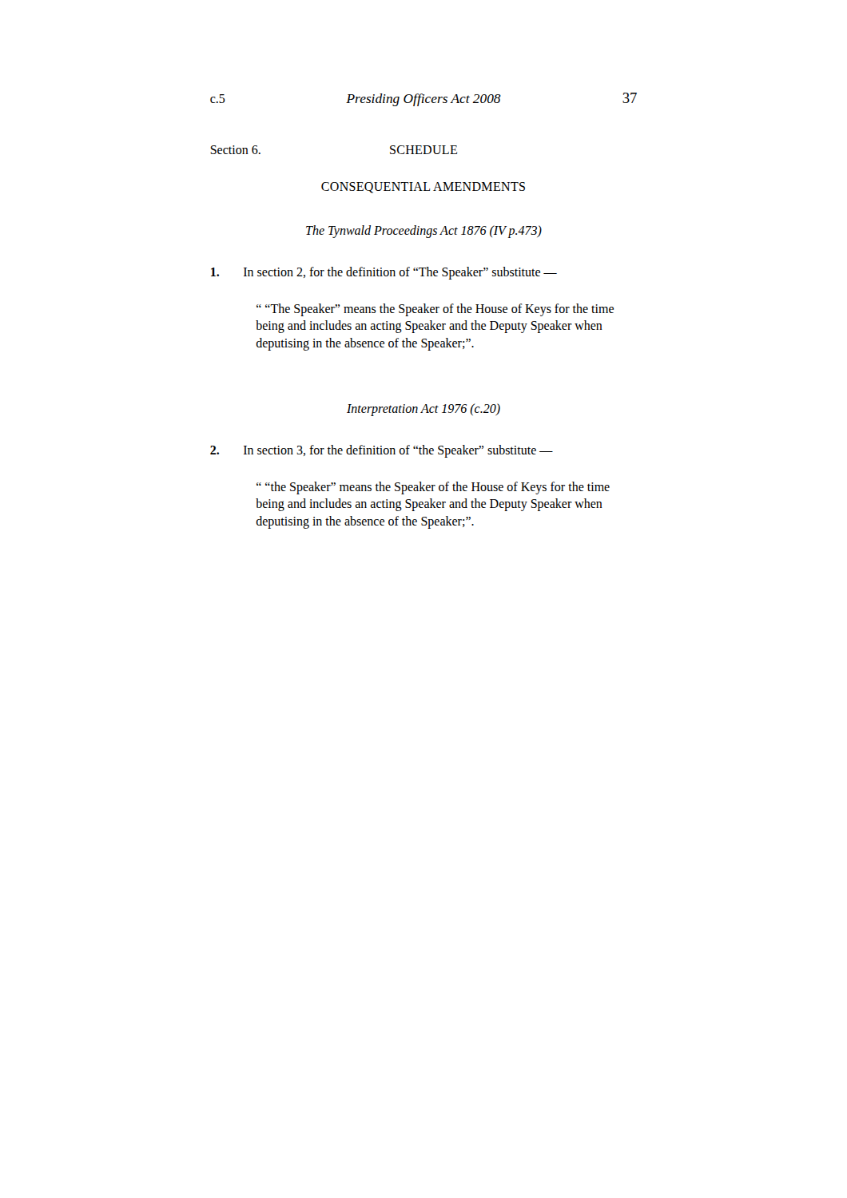c.5
Presiding Officers Act 2008
37
Section 6.
SCHEDULE
CONSEQUENTIAL AMENDMENTS
The Tynwald Proceedings Act 1876 (IV p.473)
1. In section 2, for the definition of “The Speaker” substitute —
“ “The Speaker” means the Speaker of the House of Keys for the time being and includes an acting Speaker and the Deputy Speaker when deputising in the absence of the Speaker;”.
Interpretation Act 1976 (c.20)
2. In section 3, for the definition of “the Speaker” substitute —
“ “the Speaker” means the Speaker of the House of Keys for the time being and includes an acting Speaker and the Deputy Speaker when deputising in the absence of the Speaker;”.